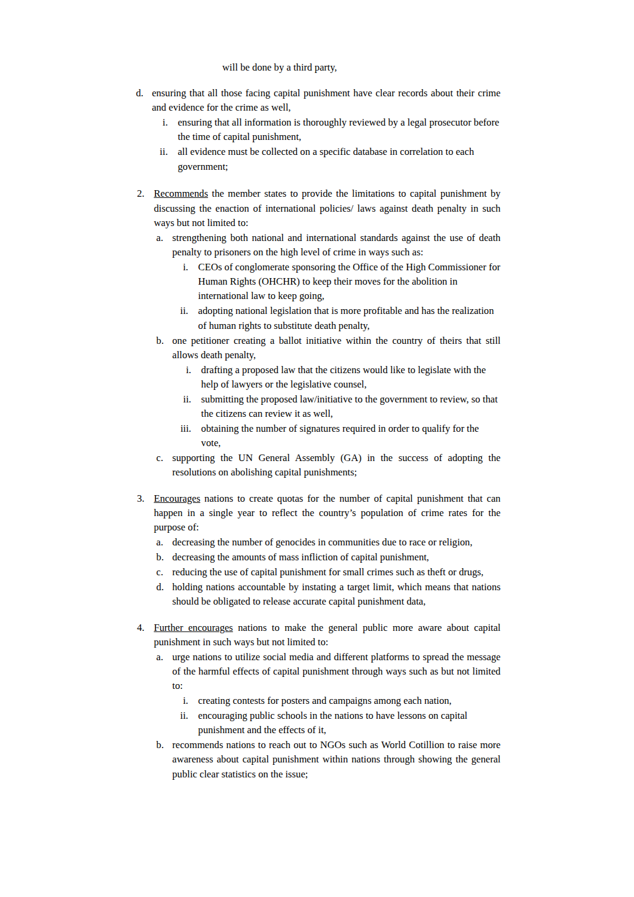will be done by a third party,
ensuring that all those facing capital punishment have clear records about their crime and evidence for the crime as well,
ensuring that all information is thoroughly reviewed by a legal prosecutor before the time of capital punishment,
all evidence must be collected on a specific database in correlation to each government;
Recommends the member states to provide the limitations to capital punishment by discussing the enaction of international policies/ laws against death penalty in such ways but not limited to:
strengthening both national and international standards against the use of death penalty to prisoners on the high level of crime in ways such as:
CEOs of conglomerate sponsoring the Office of the High Commissioner for Human Rights (OHCHR) to keep their moves for the abolition in international law to keep going,
adopting national legislation that is more profitable and has the realization of human rights to substitute death penalty,
one petitioner creating a ballot initiative within the country of theirs that still allows death penalty,
drafting a proposed law that the citizens would like to legislate with the help of lawyers or the legislative counsel,
submitting the proposed law/initiative to the government to review, so that the citizens can review it as well,
obtaining the number of signatures required in order to qualify for the vote,
supporting the UN General Assembly (GA) in the success of adopting the resolutions on abolishing capital punishments;
Encourages nations to create quotas for the number of capital punishment that can happen in a single year to reflect the country’s population of crime rates for the purpose of:
decreasing the number of genocides in communities due to race or religion,
decreasing the amounts of mass infliction of capital punishment,
reducing the use of capital punishment for small crimes such as theft or drugs,
holding nations accountable by instating a target limit, which means that nations should be obligated to release accurate capital punishment data,
Further encourages nations to make the general public more aware about capital punishment in such ways but not limited to:
urge nations to utilize social media and different platforms to spread the message of the harmful effects of capital punishment through ways such as but not limited to:
creating contests for posters and campaigns among each nation,
encouraging public schools in the nations to have lessons on capital punishment and the effects of it,
recommends nations to reach out to NGOs such as World Cotillion to raise more awareness about capital punishment within nations through showing the general public clear statistics on the issue;